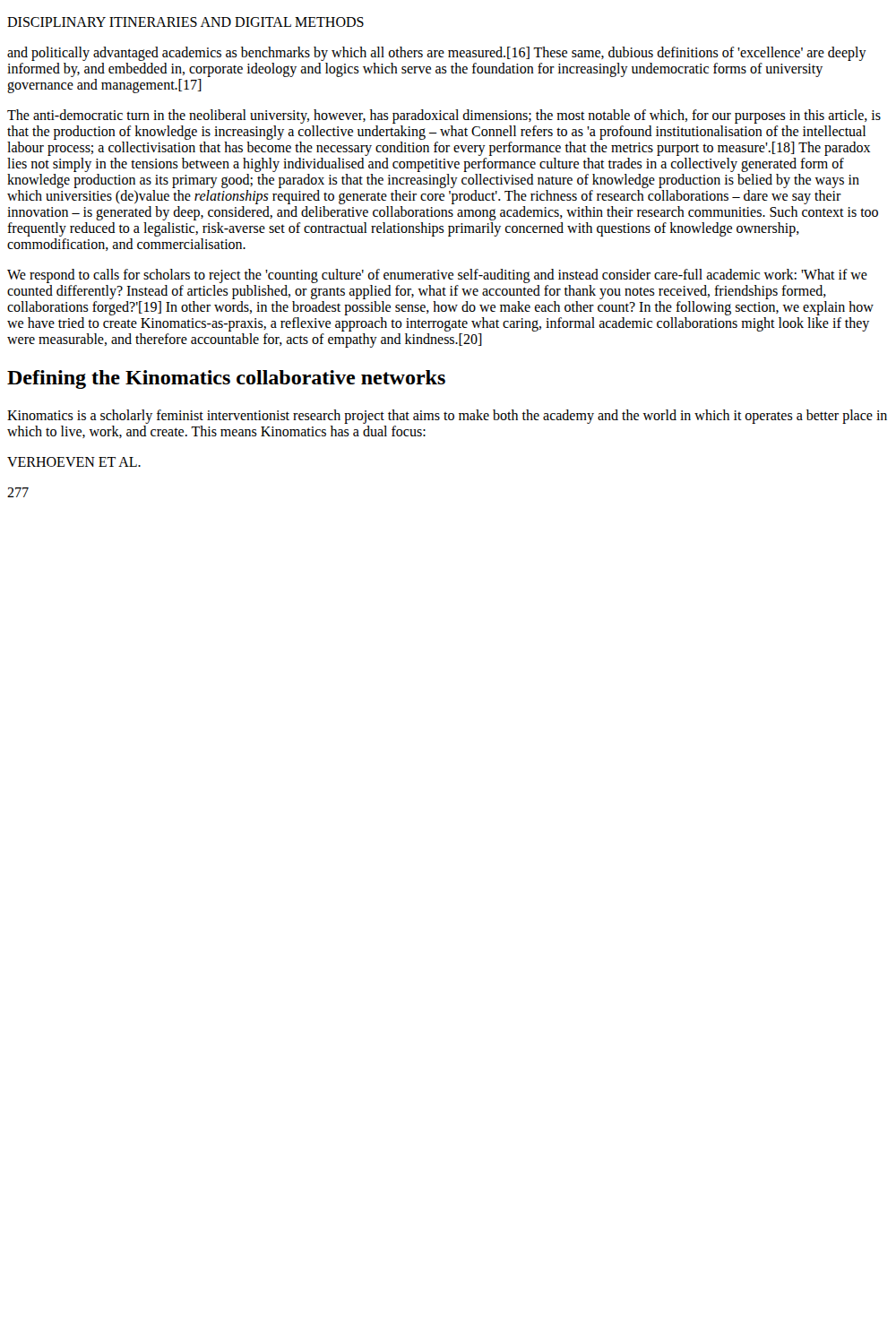DISCIPLINARY ITINERARIES AND DIGITAL METHODS
and politically advantaged academics as benchmarks by which all others are measured.[16] These same, dubious definitions of 'excellence' are deeply informed by, and embedded in, corporate ideology and logics which serve as the foundation for increasingly undemocratic forms of university governance and management.[17]
The anti-democratic turn in the neoliberal university, however, has paradoxical dimensions; the most notable of which, for our purposes in this article, is that the production of knowledge is increasingly a collective undertaking – what Connell refers to as 'a profound institutionalisation of the intellectual labour process; a collectivisation that has become the necessary condition for every performance that the metrics purport to measure'.[18] The paradox lies not simply in the tensions between a highly individualised and competitive performance culture that trades in a collectively generated form of knowledge production as its primary good; the paradox is that the increasingly collectivised nature of knowledge production is belied by the ways in which universities (de)value the relationships required to generate their core 'product'. The richness of research collaborations – dare we say their innovation – is generated by deep, considered, and deliberative collaborations among academics, within their research communities. Such context is too frequently reduced to a legalistic, risk-averse set of contractual relationships primarily concerned with questions of knowledge ownership, commodification, and commercialisation.
We respond to calls for scholars to reject the 'counting culture' of enumerative self-auditing and instead consider care-full academic work: 'What if we counted differently? Instead of articles published, or grants applied for, what if we accounted for thank you notes received, friendships formed, collaborations forged?'[19] In other words, in the broadest possible sense, how do we make each other count? In the following section, we explain how we have tried to create Kinomatics-as-praxis, a reflexive approach to interrogate what caring, informal academic collaborations might look like if they were measurable, and therefore accountable for, acts of empathy and kindness.[20]
Defining the Kinomatics collaborative networks
Kinomatics is a scholarly feminist interventionist research project that aims to make both the academy and the world in which it operates a better place in which to live, work, and create. This means Kinomatics has a dual focus:
VERHOEVEN ET AL.
277